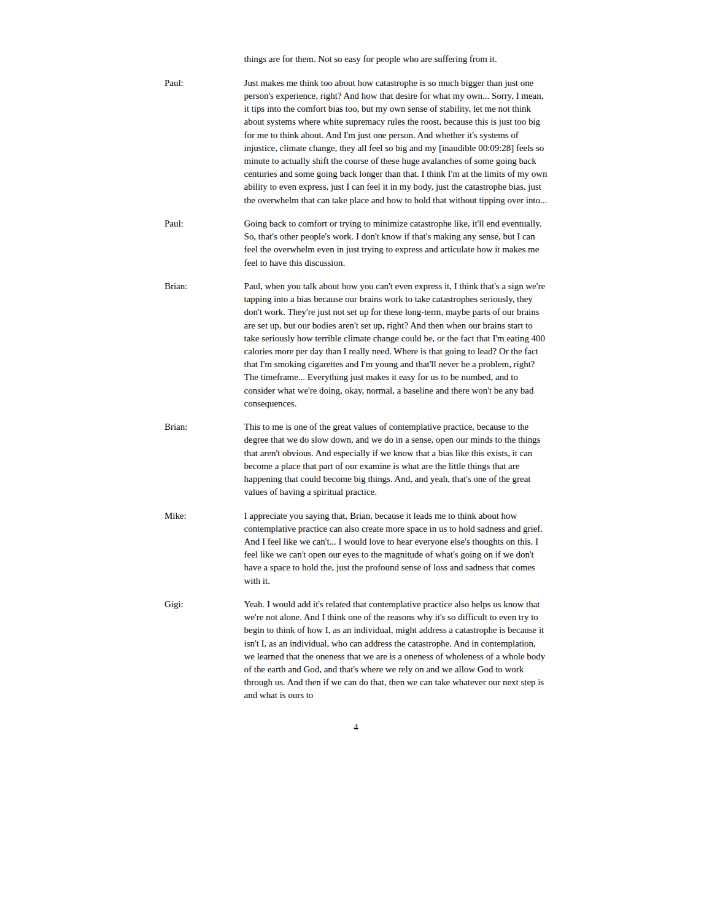things are for them. Not so easy for people who are suffering from it.
Paul:
Just makes me think too about how catastrophe is so much bigger than just one person's experience, right? And how that desire for what my own... Sorry, I mean, it tips into the comfort bias too, but my own sense of stability, let me not think about systems where white supremacy rules the roost, because this is just too big for me to think about. And I'm just one person. And whether it's systems of injustice, climate change, they all feel so big and my [inaudible 00:09:28] feels so minute to actually shift the course of these huge avalanches of some going back centuries and some going back longer than that. I think I'm at the limits of my own ability to even express, just I can feel it in my body, just the catastrophe bias, just the overwhelm that can take place and how to hold that without tipping over into...
Paul:
Going back to comfort or trying to minimize catastrophe like, it'll end eventually. So, that's other people's work. I don't know if that's making any sense, but I can feel the overwhelm even in just trying to express and articulate how it makes me feel to have this discussion.
Brian:
Paul, when you talk about how you can't even express it, I think that's a sign we're tapping into a bias because our brains work to take catastrophes seriously, they don't work. They're just not set up for these long-term, maybe parts of our brains are set up, but our bodies aren't set up, right? And then when our brains start to take seriously how terrible climate change could be, or the fact that I'm eating 400 calories more per day than I really need. Where is that going to lead? Or the fact that I'm smoking cigarettes and I'm young and that'll never be a problem, right? The timeframe... Everything just makes it easy for us to be numbed, and to consider what we're doing, okay, normal, a baseline and there won't be any bad consequences.
Brian:
This to me is one of the great values of contemplative practice, because to the degree that we do slow down, and we do in a sense, open our minds to the things that aren't obvious. And especially if we know that a bias like this exists, it can become a place that part of our examine is what are the little things that are happening that could become big things. And, and yeah, that's one of the great values of having a spiritual practice.
Mike:
I appreciate you saying that, Brian, because it leads me to think about how contemplative practice can also create more space in us to hold sadness and grief. And I feel like we can't... I would love to hear everyone else's thoughts on this. I feel like we can't open our eyes to the magnitude of what's going on if we don't have a space to hold the, just the profound sense of loss and sadness that comes with it.
Gigi:
Yeah. I would add it's related that contemplative practice also helps us know that we're not alone. And I think one of the reasons why it's so difficult to even try to begin to think of how I, as an individual, might address a catastrophe is because it isn't I, as an individual, who can address the catastrophe. And in contemplation, we learned that the oneness that we are is a oneness of wholeness of a whole body of the earth and God, and that's where we rely on and we allow God to work through us. And then if we can do that, then we can take whatever our next step is and what is ours to
4